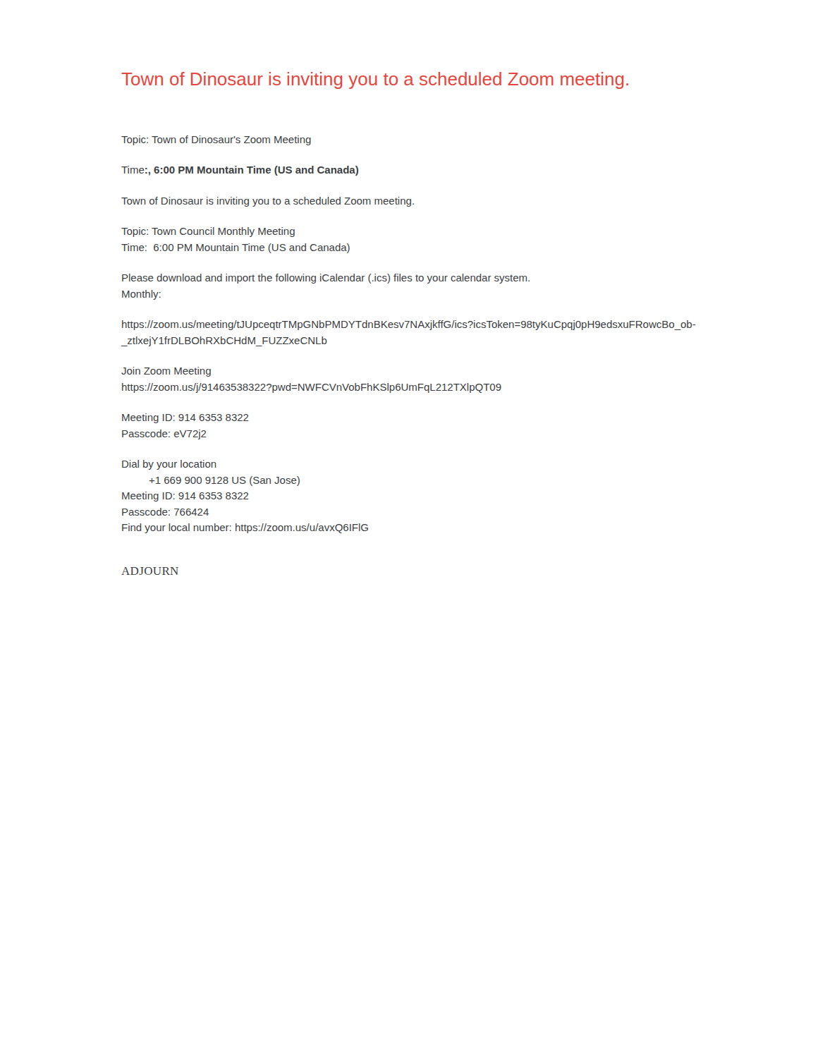Town of Dinosaur is inviting you to a scheduled Zoom meeting.
Topic: Town of Dinosaur's Zoom Meeting
Time:, 6:00 PM Mountain Time (US and Canada)
Town of Dinosaur is inviting you to a scheduled Zoom meeting.
Topic: Town Council Monthly Meeting
Time: 6:00 PM Mountain Time (US and Canada)
Please download and import the following iCalendar (.ics) files to your calendar system.
Monthly:
https://zoom.us/meeting/tJUpceqtrTMpGNbPMDYTdnBKesv7NAxjkffG/ics?icsToken=98tyKuCpqj0pH9edsxuFRowcBo_ob-_ztlxejY1frDLBOhRXbCHdM_FUZZxeCNLb
Join Zoom Meeting
https://zoom.us/j/91463538322?pwd=NWFCVnVobFhKSlp6UmFqL212TXlpQT09
Meeting ID: 914 6353 8322
Passcode: eV72j2
Dial by your location
+1 669 900 9128 US (San Jose)
Meeting ID: 914 6353 8322
Passcode: 766424
Find your local number: https://zoom.us/u/avxQ6IFlG
ADJOURN